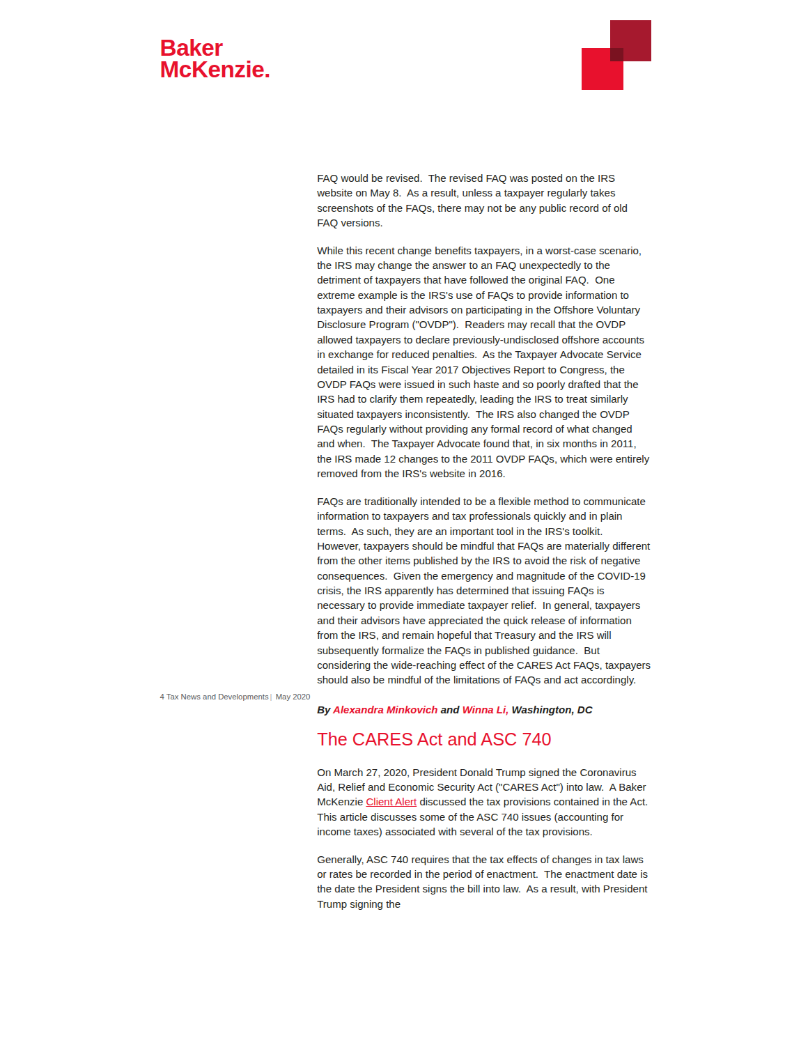Baker
McKenzie.
FAQ would be revised. The revised FAQ was posted on the IRS website on May 8. As a result, unless a taxpayer regularly takes screenshots of the FAQs, there may not be any public record of old FAQ versions.
While this recent change benefits taxpayers, in a worst-case scenario, the IRS may change the answer to an FAQ unexpectedly to the detriment of taxpayers that have followed the original FAQ. One extreme example is the IRS's use of FAQs to provide information to taxpayers and their advisors on participating in the Offshore Voluntary Disclosure Program ("OVDP"). Readers may recall that the OVDP allowed taxpayers to declare previously-undisclosed offshore accounts in exchange for reduced penalties. As the Taxpayer Advocate Service detailed in its Fiscal Year 2017 Objectives Report to Congress, the OVDP FAQs were issued in such haste and so poorly drafted that the IRS had to clarify them repeatedly, leading the IRS to treat similarly situated taxpayers inconsistently. The IRS also changed the OVDP FAQs regularly without providing any formal record of what changed and when. The Taxpayer Advocate found that, in six months in 2011, the IRS made 12 changes to the 2011 OVDP FAQs, which were entirely removed from the IRS's website in 2016.
FAQs are traditionally intended to be a flexible method to communicate information to taxpayers and tax professionals quickly and in plain terms. As such, they are an important tool in the IRS's toolkit. However, taxpayers should be mindful that FAQs are materially different from the other items published by the IRS to avoid the risk of negative consequences. Given the emergency and magnitude of the COVID-19 crisis, the IRS apparently has determined that issuing FAQs is necessary to provide immediate taxpayer relief. In general, taxpayers and their advisors have appreciated the quick release of information from the IRS, and remain hopeful that Treasury and the IRS will subsequently formalize the FAQs in published guidance. But considering the wide-reaching effect of the CARES Act FAQs, taxpayers should also be mindful of the limitations of FAQs and act accordingly.
By Alexandra Minkovich and Winna Li, Washington, DC
The CARES Act and ASC 740
On March 27, 2020, President Donald Trump signed the Coronavirus Aid, Relief and Economic Security Act ("CARES Act") into law. A Baker McKenzie Client Alert discussed the tax provisions contained in the Act. This article discusses some of the ASC 740 issues (accounting for income taxes) associated with several of the tax provisions.
Generally, ASC 740 requires that the tax effects of changes in tax laws or rates be recorded in the period of enactment. The enactment date is the date the President signs the bill into law. As a result, with President Trump signing the
4 Tax News and Developments| May 2020